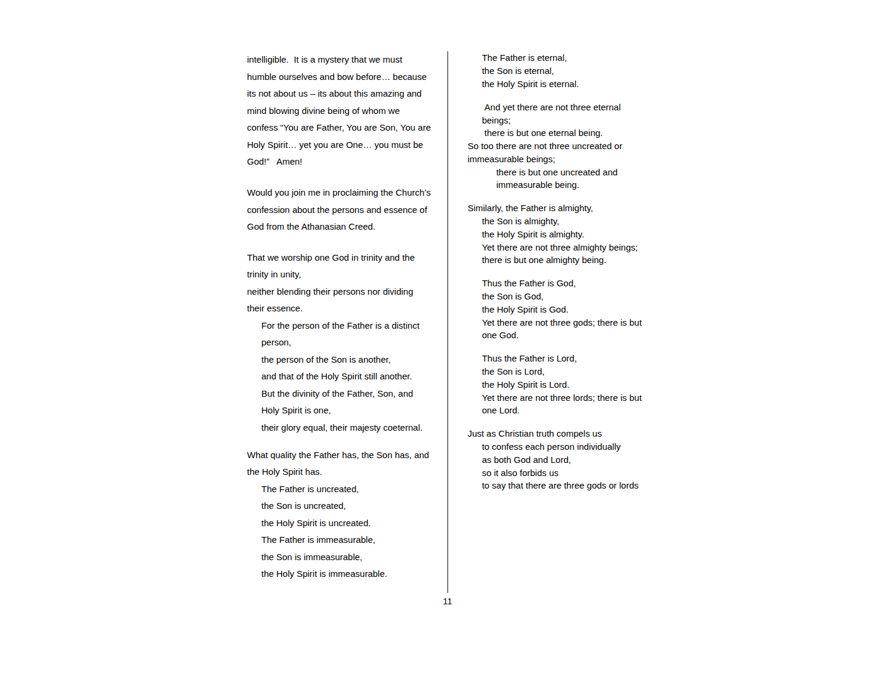intelligible. It is a mystery that we must humble ourselves and bow before… because its not about us – its about this amazing and mind blowing divine being of whom we confess “You are Father, You are Son, You are Holy Spirit… yet you are One… you must be God!” Amen!
Would you join me in proclaiming the Church’s confession about the persons and essence of God from the Athanasian Creed.
That we worship one God in trinity and the trinity in unity, neither blending their persons nor dividing their essence. For the person of the Father is a distinct person, the person of the Son is another, and that of the Holy Spirit still another. But the divinity of the Father, Son, and Holy Spirit is one, their glory equal, their majesty coeternal.
What quality the Father has, the Son has, and the Holy Spirit has. The Father is uncreated, the Son is uncreated, the Holy Spirit is uncreated. The Father is immeasurable, the Son is immeasurable, the Holy Spirit is immeasurable.
The Father is eternal, the Son is eternal, the Holy Spirit is eternal.
And yet there are not three eternal beings; there is but one eternal being. So too there are not three uncreated or immeasurable beings; there is but one uncreated and immeasurable being.
Similarly, the Father is almighty, the Son is almighty, the Holy Spirit is almighty. Yet there are not three almighty beings; there is but one almighty being.
Thus the Father is God, the Son is God, the Holy Spirit is God. Yet there are not three gods; there is but one God.
Thus the Father is Lord, the Son is Lord, the Holy Spirit is Lord. Yet there are not three lords; there is but one Lord.
Just as Christian truth compels us to confess each person individually as both God and Lord, so it also forbids us to say that there are three gods or lords
11